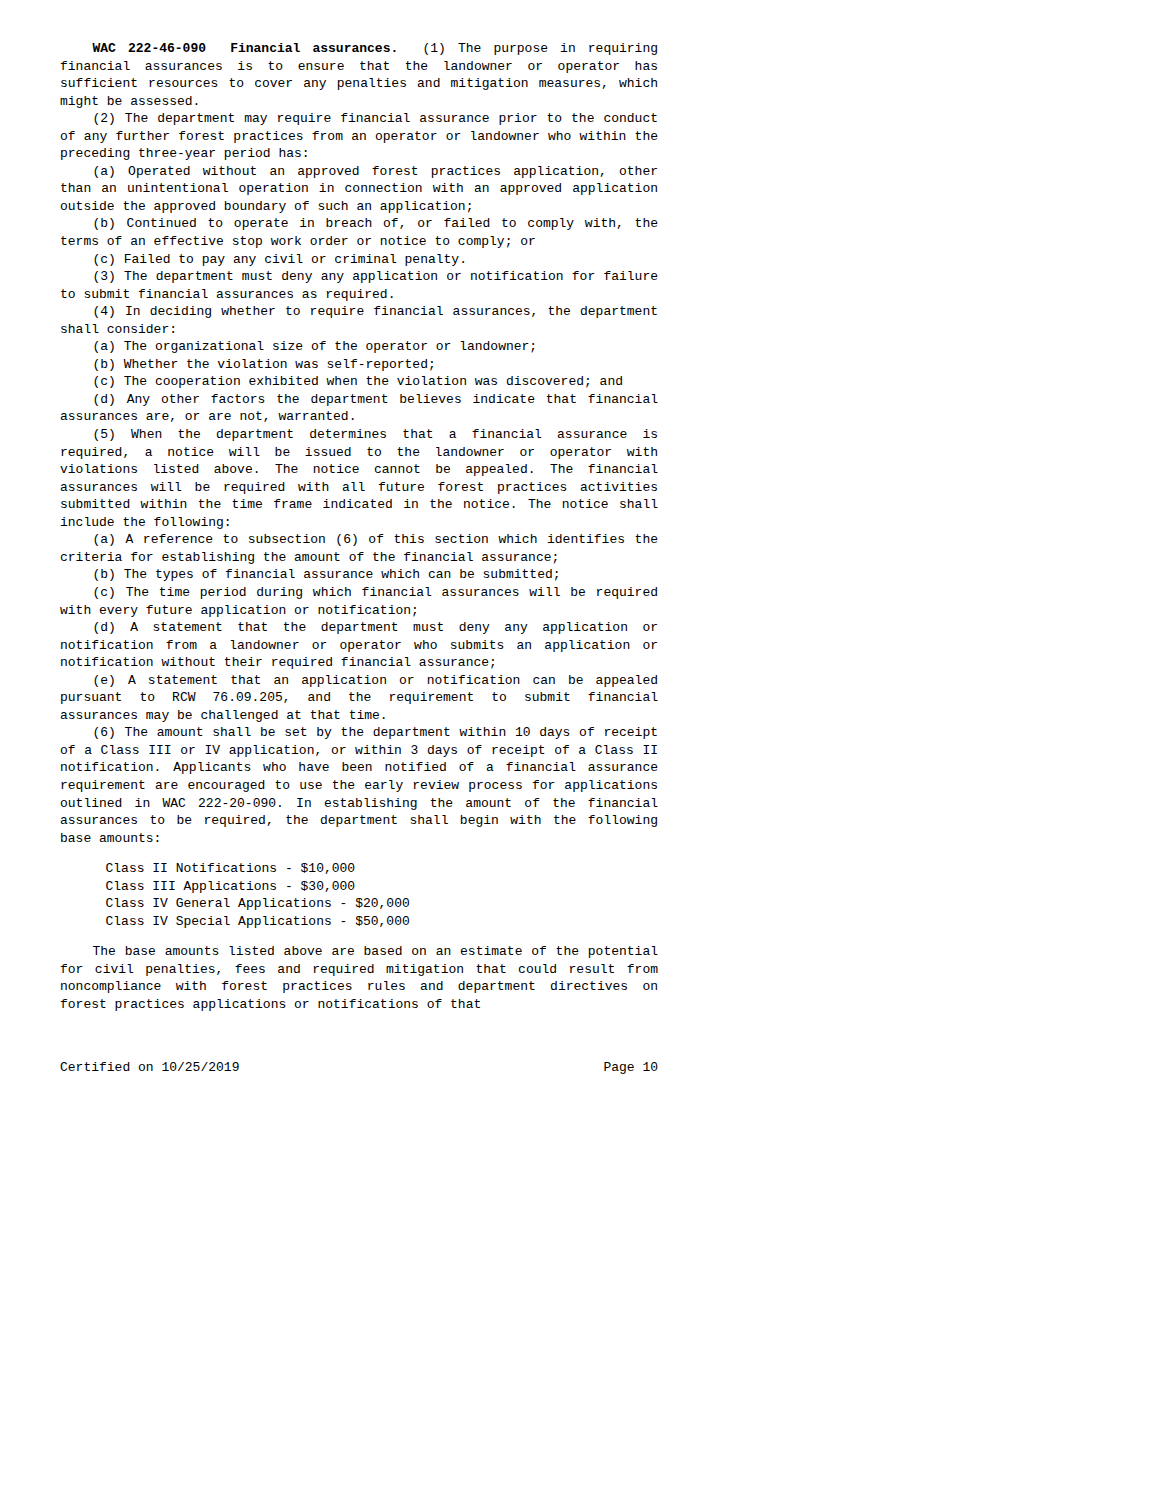WAC 222-46-090 Financial assurances. (1) The purpose in requiring financial assurances is to ensure that the landowner or operator has sufficient resources to cover any penalties and mitigation measures, which might be assessed.
(2) The department may require financial assurance prior to the conduct of any further forest practices from an operator or landowner who within the preceding three-year period has:
(a) Operated without an approved forest practices application, other than an unintentional operation in connection with an approved application outside the approved boundary of such an application;
(b) Continued to operate in breach of, or failed to comply with, the terms of an effective stop work order or notice to comply; or
(c) Failed to pay any civil or criminal penalty.
(3) The department must deny any application or notification for failure to submit financial assurances as required.
(4) In deciding whether to require financial assurances, the department shall consider:
(a) The organizational size of the operator or landowner;
(b) Whether the violation was self-reported;
(c) The cooperation exhibited when the violation was discovered; and
(d) Any other factors the department believes indicate that financial assurances are, or are not, warranted.
(5) When the department determines that a financial assurance is required, a notice will be issued to the landowner or operator with violations listed above. The notice cannot be appealed. The financial assurances will be required with all future forest practices activities submitted within the time frame indicated in the notice. The notice shall include the following:
(a) A reference to subsection (6) of this section which identifies the criteria for establishing the amount of the financial assurance;
(b) The types of financial assurance which can be submitted;
(c) The time period during which financial assurances will be required with every future application or notification;
(d) A statement that the department must deny any application or notification from a landowner or operator who submits an application or notification without their required financial assurance;
(e) A statement that an application or notification can be appealed pursuant to RCW 76.09.205, and the requirement to submit financial assurances may be challenged at that time.
(6) The amount shall be set by the department within 10 days of receipt of a Class III or IV application, or within 3 days of receipt of a Class II notification. Applicants who have been notified of a financial assurance requirement are encouraged to use the early review process for applications outlined in WAC 222-20-090. In establishing the amount of the financial assurances to be required, the department shall begin with the following base amounts:
Class II Notifications - $10,000
Class III Applications - $30,000
Class IV General Applications - $20,000
Class IV Special Applications - $50,000
The base amounts listed above are based on an estimate of the potential for civil penalties, fees and required mitigation that could result from noncompliance with forest practices rules and department directives on forest practices applications or notifications of that
Certified on 10/25/2019 Page 10